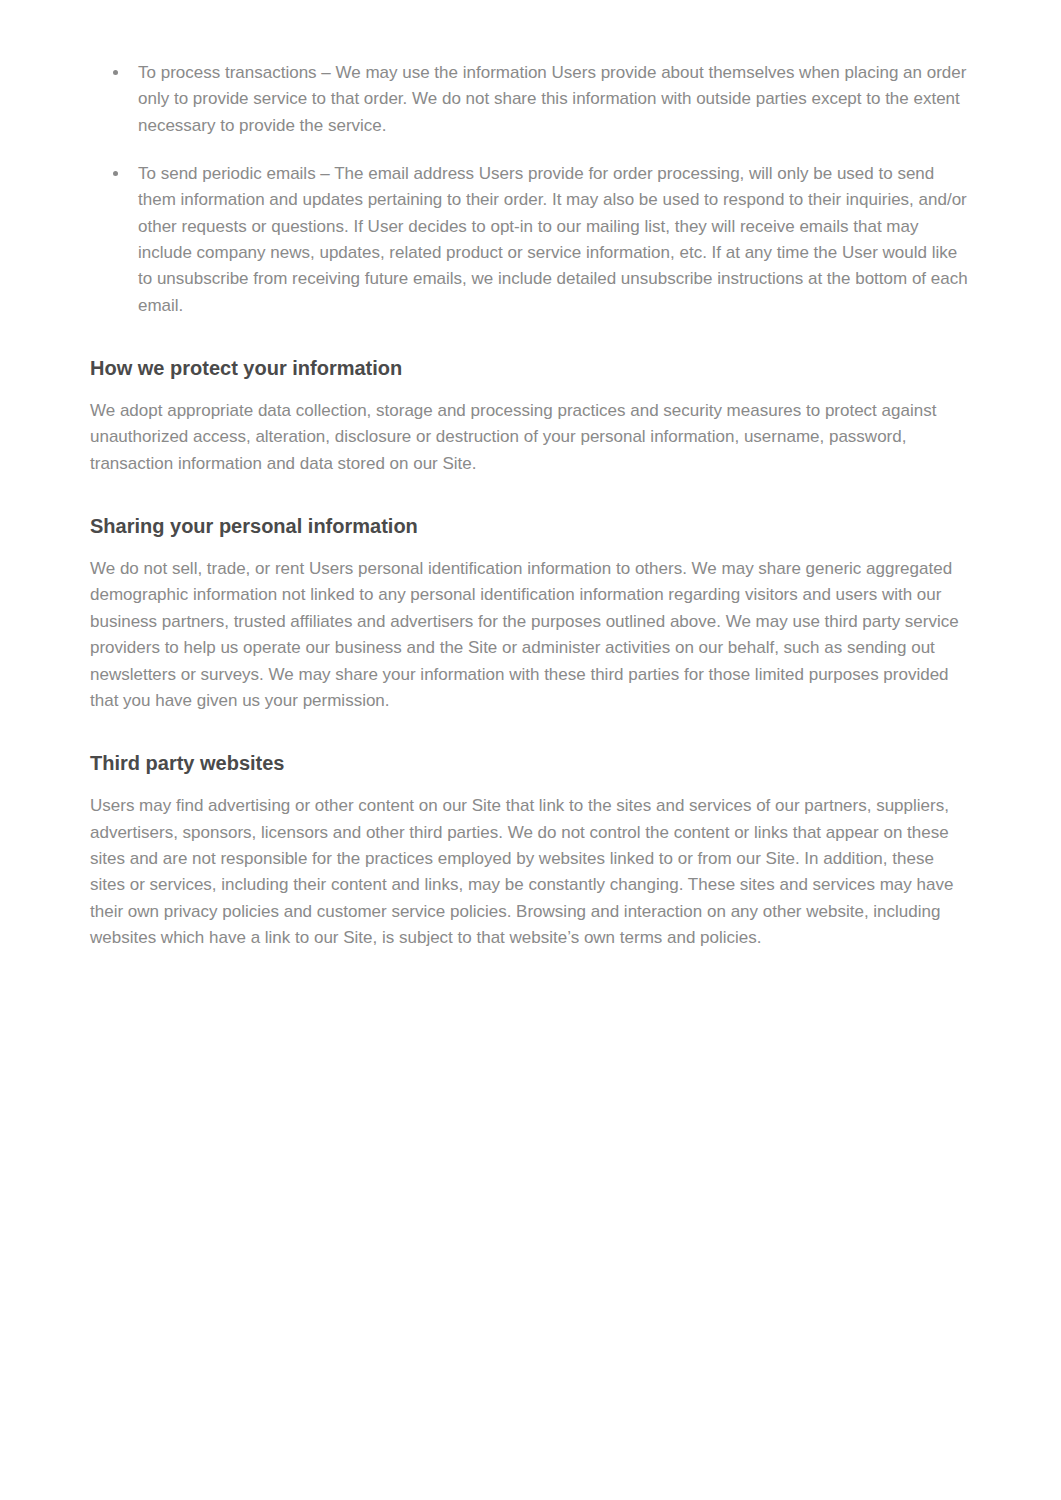To process transactions – We may use the information Users provide about themselves when placing an order only to provide service to that order. We do not share this information with outside parties except to the extent necessary to provide the service.
To send periodic emails – The email address Users provide for order processing, will only be used to send them information and updates pertaining to their order. It may also be used to respond to their inquiries, and/or other requests or questions. If User decides to opt-in to our mailing list, they will receive emails that may include company news, updates, related product or service information, etc. If at any time the User would like to unsubscribe from receiving future emails, we include detailed unsubscribe instructions at the bottom of each email.
How we protect your information
We adopt appropriate data collection, storage and processing practices and security measures to protect against unauthorized access, alteration, disclosure or destruction of your personal information, username, password, transaction information and data stored on our Site.
Sharing your personal information
We do not sell, trade, or rent Users personal identification information to others. We may share generic aggregated demographic information not linked to any personal identification information regarding visitors and users with our business partners, trusted affiliates and advertisers for the purposes outlined above. We may use third party service providers to help us operate our business and the Site or administer activities on our behalf, such as sending out newsletters or surveys. We may share your information with these third parties for those limited purposes provided that you have given us your permission.
Third party websites
Users may find advertising or other content on our Site that link to the sites and services of our partners, suppliers, advertisers, sponsors, licensors and other third parties. We do not control the content or links that appear on these sites and are not responsible for the practices employed by websites linked to or from our Site. In addition, these sites or services, including their content and links, may be constantly changing. These sites and services may have their own privacy policies and customer service policies. Browsing and interaction on any other website, including websites which have a link to our Site, is subject to that website’s own terms and policies.